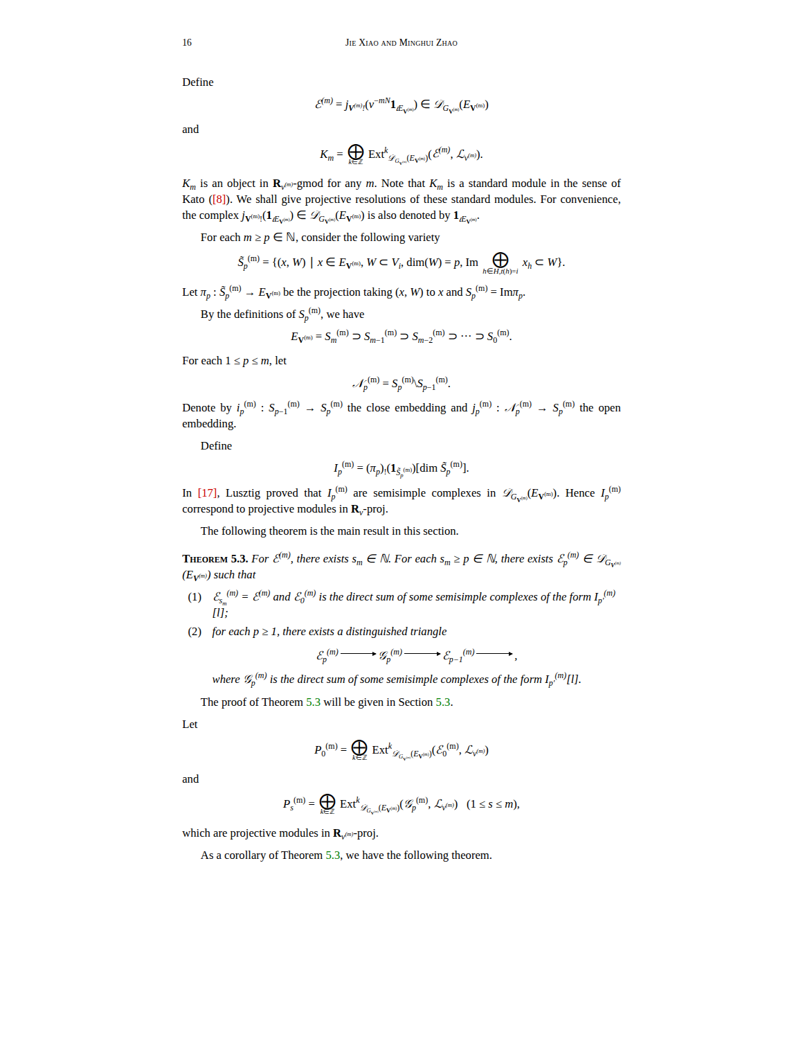16 Jie Xiao and Minghui Zhao
Define
ℰ(m) = jV(m)!(v−mN1𝜄EV(m)) ∈ 𝒟GV(m)(EV(m))
and
Km = ⨁k∈ℤ Extk𝒟GV(m)(EV(m))(ℰ(m), ℒν(m)).
Km is an object in Rν(m)-gmod for any m. Note that Km is a standard module in the sense of Kato ([8]). We shall give projective resolutions of these standard modules. For convenience, the complex jV(m)!(1𝜄EV(m)) ∈ 𝒟GV(m)(EV(m)) is also denoted by 1𝜄EV(m).
For each m ≥ p ∈ ℕ, consider the following variety
S̃p(m) = {(x, W) ∣ x ∈ EV(m), W ⊂ Vi, dim(W) = p, Im ⨁h∈H,t(h)=i xh ⊂ W}.
Let πp : S̃p(m) → EV(m) be the projection taking (x, W) to x and Sp(m) = Imπp.
By the definitions of Sp(m), we have
EV(m) = Sm(m) ⊃ Sm−1(m) ⊃ Sm−2(m) ⊃ ··· ⊃ S0(m).
For each 1 ≤ p ≤ m, let
𝒩p(m) = Sp(m)\Sp−1(m).
Denote by ip(m) : Sp−1(m) → Sp(m) the close embedding and jp(m) : 𝒩p(m) → Sp(m) the open embedding.
Define
Ip(m) = (πp)!(1S̃p(m))[dim S̃p(m)].
In [17], Lusztig proved that Ip(m) are semisimple complexes in 𝒟GV(m)(EV(m)). Hence Ip(m) correspond to projective modules in Rν-proj.
The following theorem is the main result in this section.
Theorem 5.3. For ℰ(m), there exists sm ∈ ℕ. For each sm ≥ p ∈ ℕ, there exists ℰp(m) ∈ 𝒟GV(m)(EV(m)) such that
(1) ℰsm(m) = ℰ(m) and ℰ0(m) is the direct sum of some semisimple complexes of the form Ip′(m)[l];
(2) for each p ≥ 1, there exists a distinguished triangle
ℰp(m) 𝒢p(m) ℰp−1(m) ,
where 𝒢p(m) is the direct sum of some semisimple complexes of the form Ip′(m)[l].
The proof of Theorem 5.3 will be given in Section 5.3.
Let
P0(m) = ⨁k∈ℤ Extk𝒟GV(m)(EV(m))(ℰ0(m), ℒν(m))
and
Ps(m) = ⨁k∈ℤ Extk𝒟GV(m)(EV(m))(𝒢p(m), ℒν(m)) (1 ≤ s ≤ m),
which are projective modules in Rν(m)-proj.
As a corollary of Theorem 5.3, we have the following theorem.